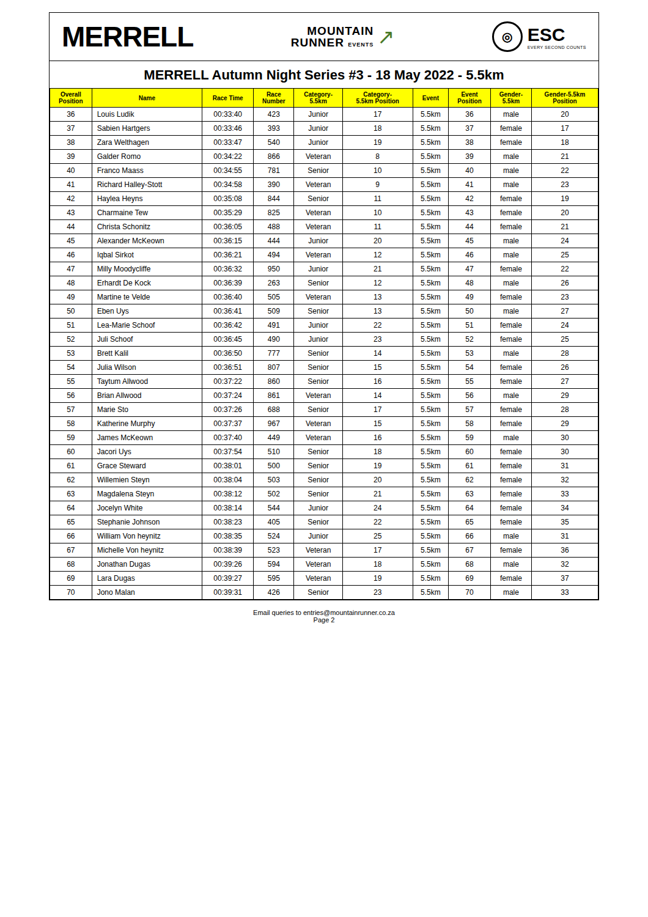MERRELL
MOUNTAIN
RUNNER EVENTS
↗
◎
ESC
EVERY SECOND COUNTS
MERRELL Autumn Night Series #3 - 18 May 2022 - 5.5km
| Overall Position | Name | Race Time | Race Number | Category- 5.5km | Category- 5.5km Position | Event | Event Position | Gender- 5.5km | Gender-5.5km Position |
| --- | --- | --- | --- | --- | --- | --- | --- | --- | --- |
| 36 | Louis Ludik | 00:33:40 | 423 | Junior | 17 | 5.5km | 36 | male | 20 |
| 37 | Sabien Hartgers | 00:33:46 | 393 | Junior | 18 | 5.5km | 37 | female | 17 |
| 38 | Zara Welthagen | 00:33:47 | 540 | Junior | 19 | 5.5km | 38 | female | 18 |
| 39 | Galder Romo | 00:34:22 | 866 | Veteran | 8 | 5.5km | 39 | male | 21 |
| 40 | Franco Maass | 00:34:55 | 781 | Senior | 10 | 5.5km | 40 | male | 22 |
| 41 | Richard Halley-Stott | 00:34:58 | 390 | Veteran | 9 | 5.5km | 41 | male | 23 |
| 42 | Haylea Heyns | 00:35:08 | 844 | Senior | 11 | 5.5km | 42 | female | 19 |
| 43 | Charmaine Tew | 00:35:29 | 825 | Veteran | 10 | 5.5km | 43 | female | 20 |
| 44 | Christa Schonitz | 00:36:05 | 488 | Veteran | 11 | 5.5km | 44 | female | 21 |
| 45 | Alexander McKeown | 00:36:15 | 444 | Junior | 20 | 5.5km | 45 | male | 24 |
| 46 | Iqbal Sirkot | 00:36:21 | 494 | Veteran | 12 | 5.5km | 46 | male | 25 |
| 47 | Milly Moodycliffe | 00:36:32 | 950 | Junior | 21 | 5.5km | 47 | female | 22 |
| 48 | Erhardt De Kock | 00:36:39 | 263 | Senior | 12 | 5.5km | 48 | male | 26 |
| 49 | Martine te Velde | 00:36:40 | 505 | Veteran | 13 | 5.5km | 49 | female | 23 |
| 50 | Eben Uys | 00:36:41 | 509 | Senior | 13 | 5.5km | 50 | male | 27 |
| 51 | Lea-Marie Schoof | 00:36:42 | 491 | Junior | 22 | 5.5km | 51 | female | 24 |
| 52 | Juli Schoof | 00:36:45 | 490 | Junior | 23 | 5.5km | 52 | female | 25 |
| 53 | Brett Kalil | 00:36:50 | 777 | Senior | 14 | 5.5km | 53 | male | 28 |
| 54 | Julia Wilson | 00:36:51 | 807 | Senior | 15 | 5.5km | 54 | female | 26 |
| 55 | Taytum Allwood | 00:37:22 | 860 | Senior | 16 | 5.5km | 55 | female | 27 |
| 56 | Brian Allwood | 00:37:24 | 861 | Veteran | 14 | 5.5km | 56 | male | 29 |
| 57 | Marie Sto | 00:37:26 | 688 | Senior | 17 | 5.5km | 57 | female | 28 |
| 58 | Katherine Murphy | 00:37:37 | 967 | Veteran | 15 | 5.5km | 58 | female | 29 |
| 59 | James McKeown | 00:37:40 | 449 | Veteran | 16 | 5.5km | 59 | male | 30 |
| 60 | Jacori Uys | 00:37:54 | 510 | Senior | 18 | 5.5km | 60 | female | 30 |
| 61 | Grace Steward | 00:38:01 | 500 | Senior | 19 | 5.5km | 61 | female | 31 |
| 62 | Willemien Steyn | 00:38:04 | 503 | Senior | 20 | 5.5km | 62 | female | 32 |
| 63 | Magdalena Steyn | 00:38:12 | 502 | Senior | 21 | 5.5km | 63 | female | 33 |
| 64 | Jocelyn White | 00:38:14 | 544 | Junior | 24 | 5.5km | 64 | female | 34 |
| 65 | Stephanie Johnson | 00:38:23 | 405 | Senior | 22 | 5.5km | 65 | female | 35 |
| 66 | William Von heynitz | 00:38:35 | 524 | Junior | 25 | 5.5km | 66 | male | 31 |
| 67 | Michelle Von heynitz | 00:38:39 | 523 | Veteran | 17 | 5.5km | 67 | female | 36 |
| 68 | Jonathan Dugas | 00:39:26 | 594 | Veteran | 18 | 5.5km | 68 | male | 32 |
| 69 | Lara Dugas | 00:39:27 | 595 | Veteran | 19 | 5.5km | 69 | female | 37 |
| 70 | Jono Malan | 00:39:31 | 426 | Senior | 23 | 5.5km | 70 | male | 33 |
Email queries to entries@mountainrunner.co.za
Page 2